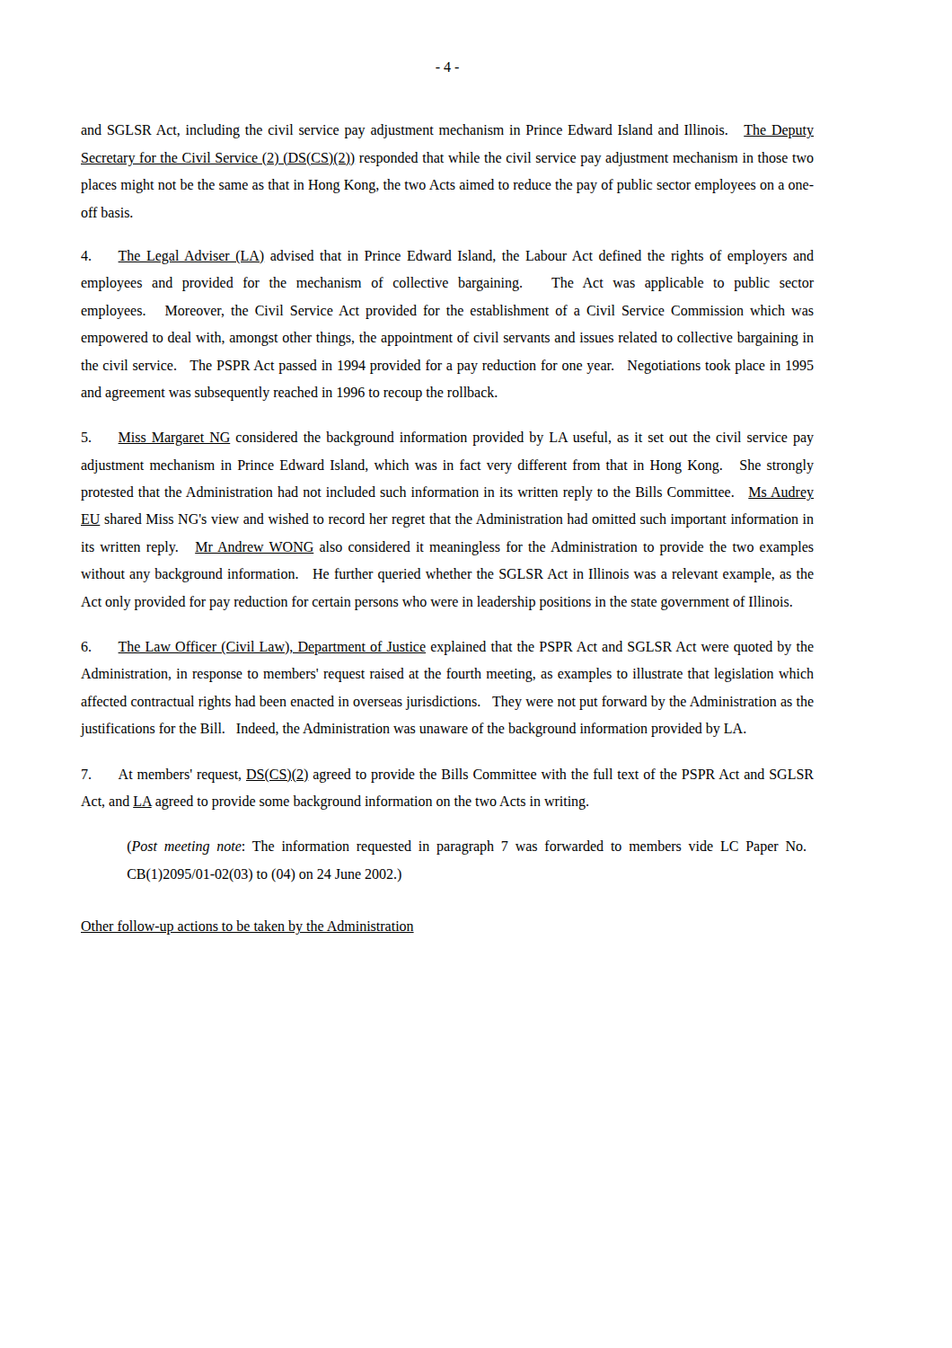- 4 -
and SGLSR Act, including the civil service pay adjustment mechanism in Prince Edward Island and Illinois. The Deputy Secretary for the Civil Service (2) (DS(CS)(2)) responded that while the civil service pay adjustment mechanism in those two places might not be the same as that in Hong Kong, the two Acts aimed to reduce the pay of public sector employees on a one-off basis.
4. The Legal Adviser (LA) advised that in Prince Edward Island, the Labour Act defined the rights of employers and employees and provided for the mechanism of collective bargaining. The Act was applicable to public sector employees. Moreover, the Civil Service Act provided for the establishment of a Civil Service Commission which was empowered to deal with, amongst other things, the appointment of civil servants and issues related to collective bargaining in the civil service. The PSPR Act passed in 1994 provided for a pay reduction for one year. Negotiations took place in 1995 and agreement was subsequently reached in 1996 to recoup the rollback.
5. Miss Margaret NG considered the background information provided by LA useful, as it set out the civil service pay adjustment mechanism in Prince Edward Island, which was in fact very different from that in Hong Kong. She strongly protested that the Administration had not included such information in its written reply to the Bills Committee. Ms Audrey EU shared Miss NG's view and wished to record her regret that the Administration had omitted such important information in its written reply. Mr Andrew WONG also considered it meaningless for the Administration to provide the two examples without any background information. He further queried whether the SGLSR Act in Illinois was a relevant example, as the Act only provided for pay reduction for certain persons who were in leadership positions in the state government of Illinois.
6. The Law Officer (Civil Law), Department of Justice explained that the PSPR Act and SGLSR Act were quoted by the Administration, in response to members' request raised at the fourth meeting, as examples to illustrate that legislation which affected contractual rights had been enacted in overseas jurisdictions. They were not put forward by the Administration as the justifications for the Bill. Indeed, the Administration was unaware of the background information provided by LA.
7. At members' request, DS(CS)(2) agreed to provide the Bills Committee with the full text of the PSPR Act and SGLSR Act, and LA agreed to provide some background information on the two Acts in writing.
(Post meeting note: The information requested in paragraph 7 was forwarded to members vide LC Paper No. CB(1)2095/01-02(03) to (04) on 24 June 2002.)
Other follow-up actions to be taken by the Administration